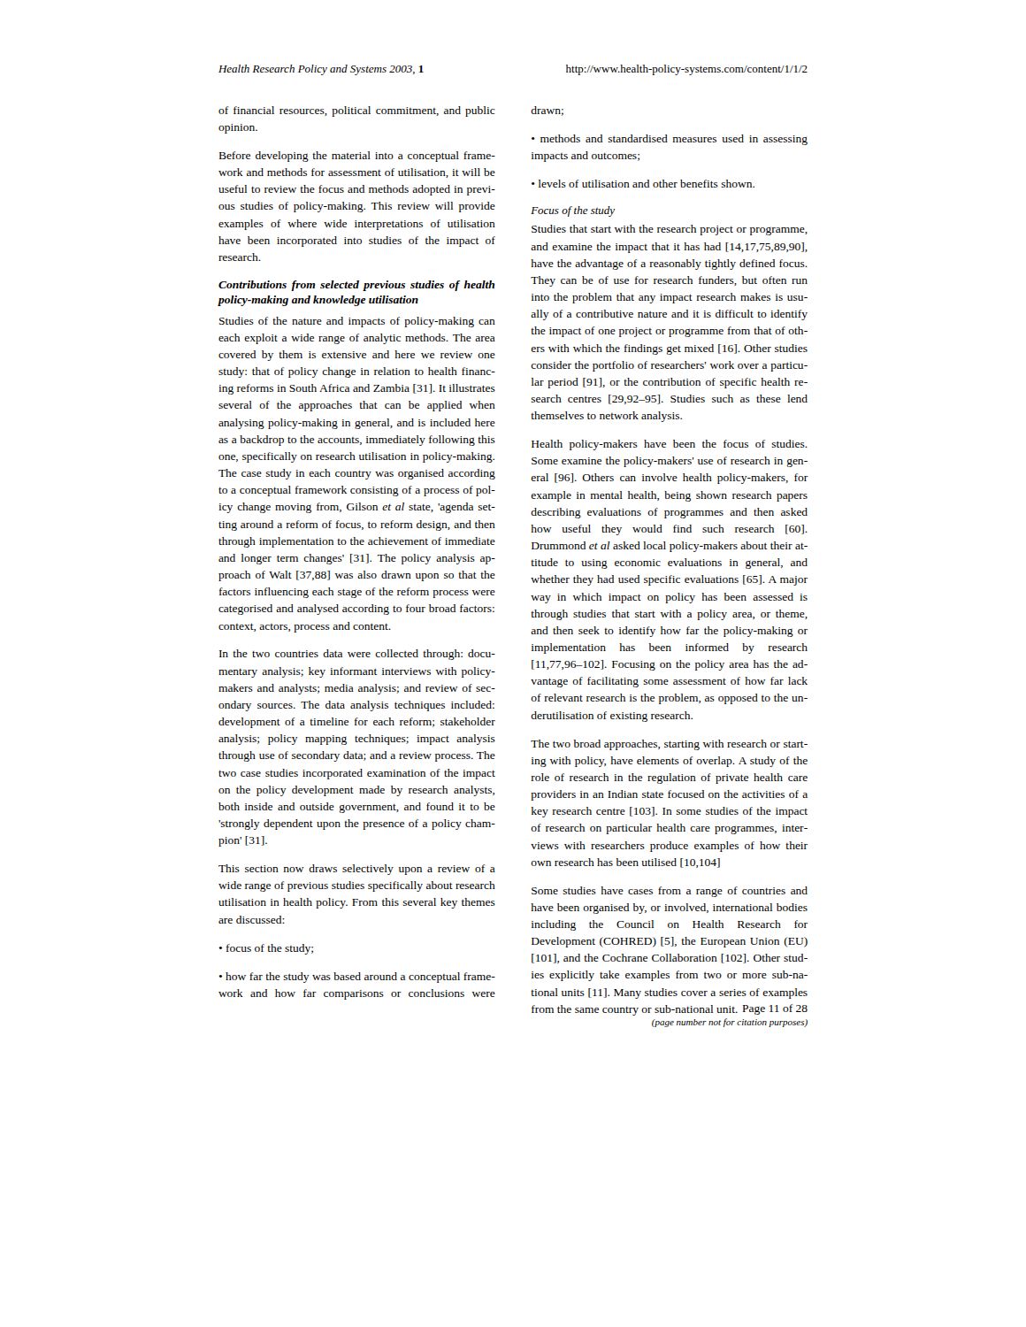Health Research Policy and Systems 2003, 1
http://www.health-policy-systems.com/content/1/1/2
of financial resources, political commitment, and public opinion.
Before developing the material into a conceptual framework and methods for assessment of utilisation, it will be useful to review the focus and methods adopted in previous studies of policy-making. This review will provide examples of where wide interpretations of utilisation have been incorporated into studies of the impact of research.
Contributions from selected previous studies of health policy-making and knowledge utilisation
Studies of the nature and impacts of policy-making can each exploit a wide range of analytic methods. The area covered by them is extensive and here we review one study: that of policy change in relation to health financing reforms in South Africa and Zambia [31]. It illustrates several of the approaches that can be applied when analysing policy-making in general, and is included here as a backdrop to the accounts, immediately following this one, specifically on research utilisation in policy-making. The case study in each country was organised according to a conceptual framework consisting of a process of policy change moving from, Gilson et al state, 'agenda setting around a reform of focus, to reform design, and then through implementation to the achievement of immediate and longer term changes' [31]. The policy analysis approach of Walt [37,88] was also drawn upon so that the factors influencing each stage of the reform process were categorised and analysed according to four broad factors: context, actors, process and content.
In the two countries data were collected through: documentary analysis; key informant interviews with policy-makers and analysts; media analysis; and review of secondary sources. The data analysis techniques included: development of a timeline for each reform; stakeholder analysis; policy mapping techniques; impact analysis through use of secondary data; and a review process. The two case studies incorporated examination of the impact on the policy development made by research analysts, both inside and outside government, and found it to be 'strongly dependent upon the presence of a policy champion' [31].
This section now draws selectively upon a review of a wide range of previous studies specifically about research utilisation in health policy. From this several key themes are discussed:
• focus of the study;
• how far the study was based around a conceptual framework and how far comparisons or conclusions were drawn;
• methods and standardised measures used in assessing impacts and outcomes;
• levels of utilisation and other benefits shown.
Focus of the study
Studies that start with the research project or programme, and examine the impact that it has had [14,17,75,89,90], have the advantage of a reasonably tightly defined focus. They can be of use for research funders, but often run into the problem that any impact research makes is usually of a contributive nature and it is difficult to identify the impact of one project or programme from that of others with which the findings get mixed [16]. Other studies consider the portfolio of researchers' work over a particular period [91], or the contribution of specific health research centres [29,92–95]. Studies such as these lend themselves to network analysis.
Health policy-makers have been the focus of studies. Some examine the policy-makers' use of research in general [96]. Others can involve health policy-makers, for example in mental health, being shown research papers describing evaluations of programmes and then asked how useful they would find such research [60]. Drummond et al asked local policy-makers about their attitude to using economic evaluations in general, and whether they had used specific evaluations [65]. A major way in which impact on policy has been assessed is through studies that start with a policy area, or theme, and then seek to identify how far the policy-making or implementation has been informed by research [11,77,96–102]. Focusing on the policy area has the advantage of facilitating some assessment of how far lack of relevant research is the problem, as opposed to the underutilisation of existing research.
The two broad approaches, starting with research or starting with policy, have elements of overlap. A study of the role of research in the regulation of private health care providers in an Indian state focused on the activities of a key research centre [103]. In some studies of the impact of research on particular health care programmes, interviews with researchers produce examples of how their own research has been utilised [10,104]
Some studies have cases from a range of countries and have been organised by, or involved, international bodies including the Council on Health Research for Development (COHRED) [5], the European Union (EU) [101], and the Cochrane Collaboration [102]. Other studies explicitly take examples from two or more sub-national units [11]. Many studies cover a series of examples from the same country or sub-national unit.
Page 11 of 28
(page number not for citation purposes)